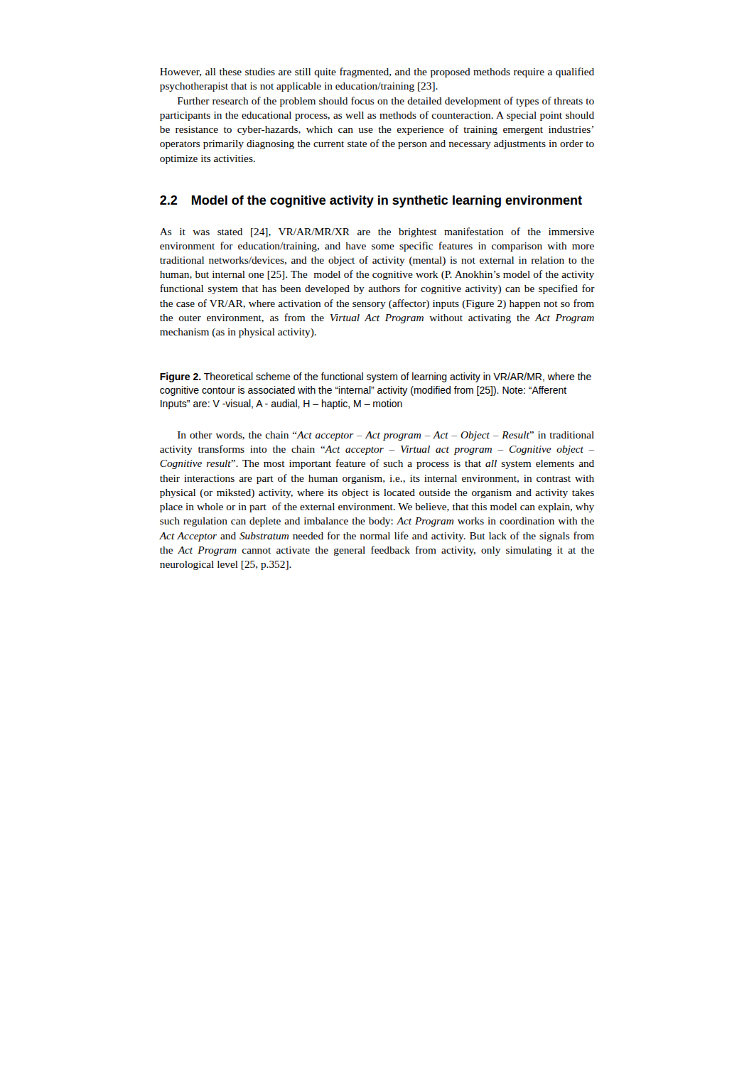However, all these studies are still quite fragmented, and the proposed methods require a qualified psychotherapist that is not applicable in education/training [23].
Further research of the problem should focus on the detailed development of types of threats to participants in the educational process, as well as methods of counteraction. A special point should be resistance to cyber-hazards, which can use the experience of training emergent industries’ operators primarily diagnosing the current state of the person and necessary adjustments in order to optimize its activities.
2.2 Model of the cognitive activity in synthetic learning environment
As it was stated [24], VR/AR/MR/XR are the brightest manifestation of the immersive environment for education/training, and have some specific features in comparison with more traditional networks/devices, and the object of activity (mental) is not external in relation to the human, but internal one [25]. The model of the cognitive work (P. Anokhin’s model of the activity functional system that has been developed by authors for cognitive activity) can be specified for the case of VR/AR, where activation of the sensory (affector) inputs (Figure 2) happen not so from the outer environment, as from the Virtual Act Program without activating the Act Program mechanism (as in physical activity).
Figure 2. Theoretical scheme of the functional system of learning activity in VR/AR/MR, where the cognitive contour is associated with the “internal” activity (modified from [25]). Note: “Afferent Inputs” are: V -visual, A - audial, H – haptic, M – motion
In other words, the chain “Act acceptor – Act program – Act – Object – Result” in traditional activity transforms into the chain “Act acceptor – Virtual act program – Cognitive object – Cognitive result”. The most important feature of such a process is that all system elements and their interactions are part of the human organism, i.e., its internal environment, in contrast with physical (or miksted) activity, where its object is located outside the organism and activity takes place in whole or in part of the external environment. We believe, that this model can explain, why such regulation can deplete and imbalance the body: Act Program works in coordination with the Act Acceptor and Substratum needed for the normal life and activity. But lack of the signals from the Act Program cannot activate the general feedback from activity, only simulating it at the neurological level [25, p.352].